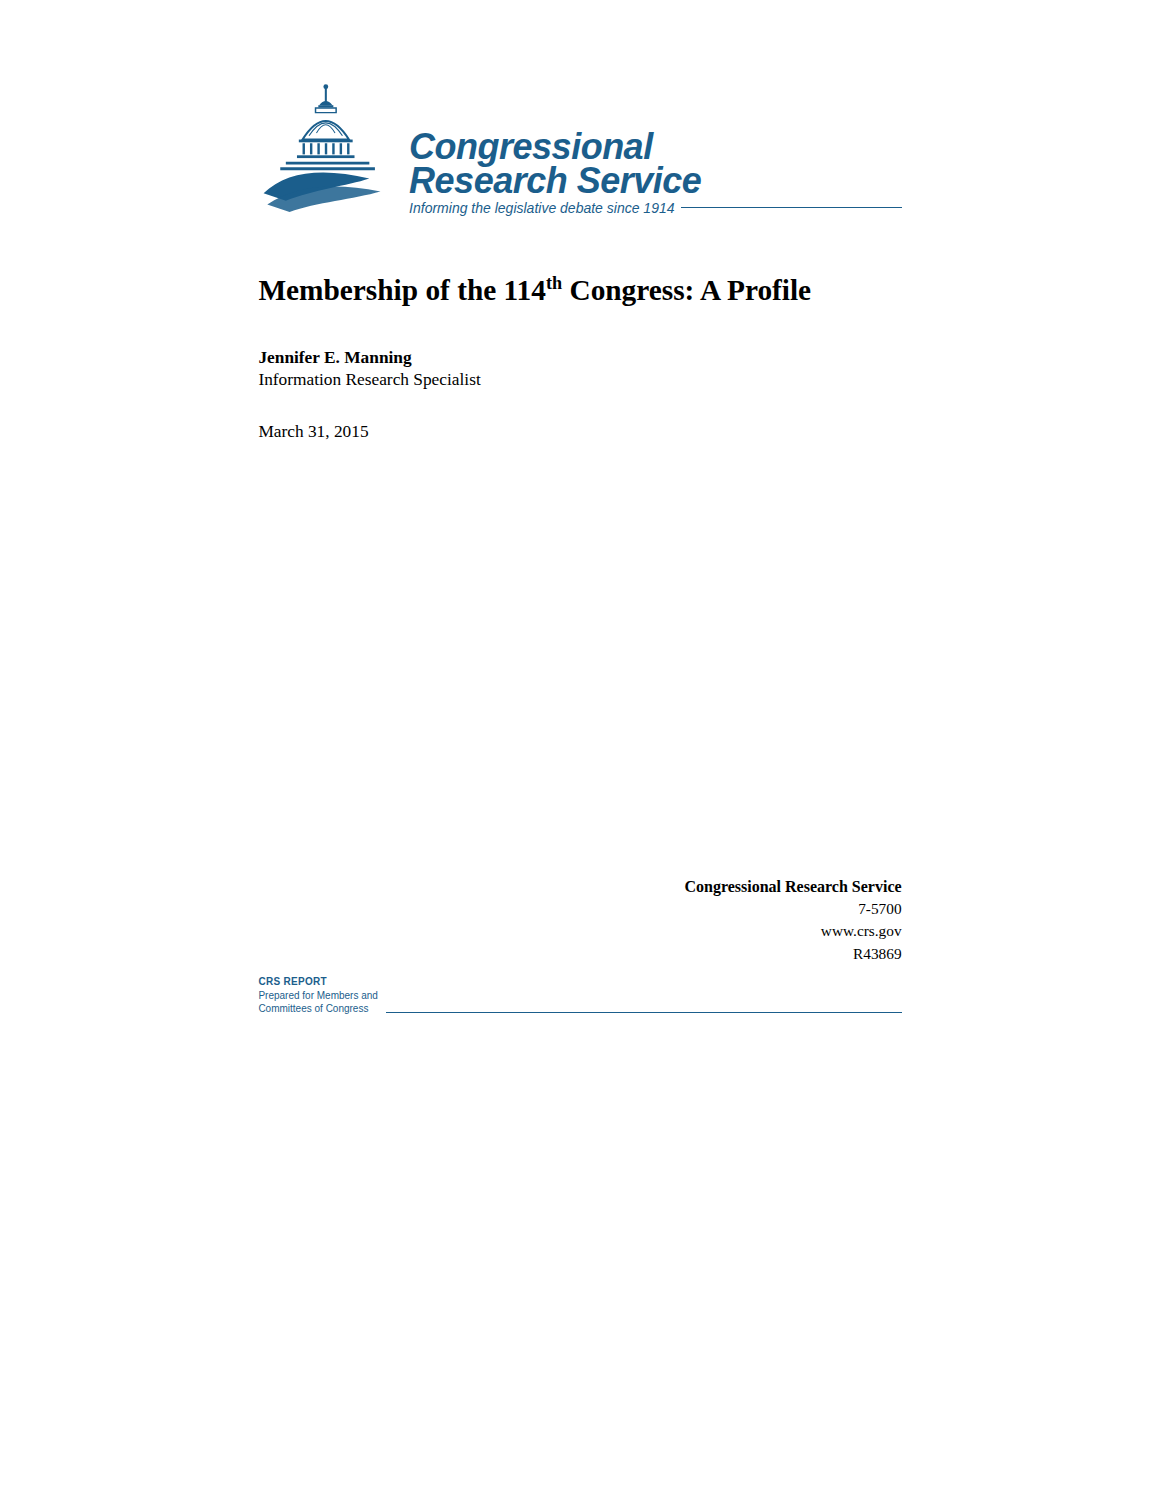Congressional
Research Service
Informing the legislative debate since 1914
Membership of the 114th Congress: A Profile
Jennifer E. Manning
Information Research Specialist
March 31, 2015
Congressional Research Service
7-5700
www.crs.gov
R43869
CRS REPORT
Prepared for Members and
Committees of Congress